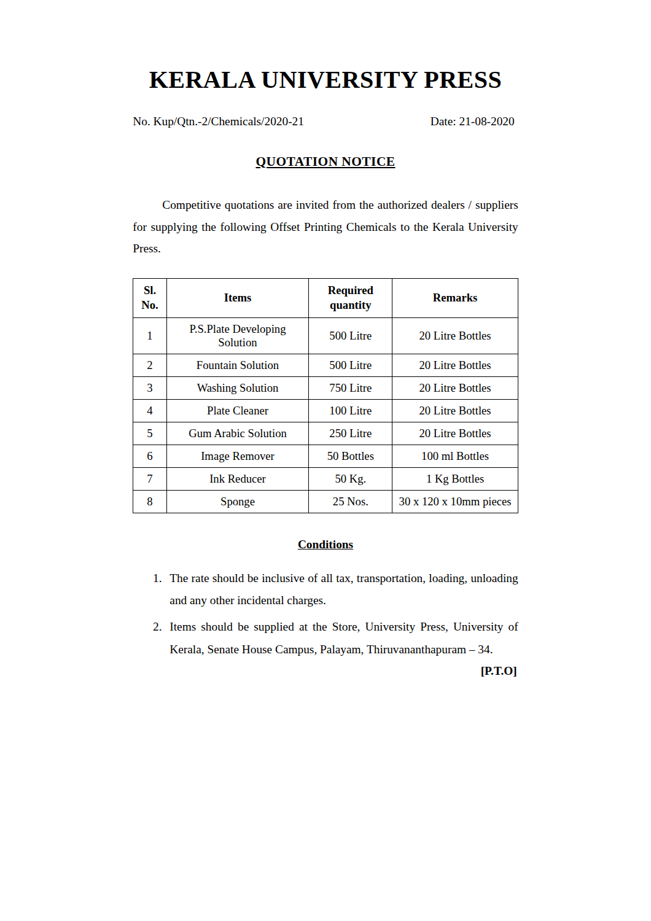KERALA UNIVERSITY PRESS
No. Kup/Qtn.-2/Chemicals/2020-21 Date: 21-08-2020
QUOTATION NOTICE
Competitive quotations are invited from the authorized dealers / suppliers for supplying the following Offset Printing Chemicals to the Kerala University Press.
| Sl. No. | Items | Required quantity | Remarks |
| --- | --- | --- | --- |
| 1 | P.S.Plate Developing Solution | 500 Litre | 20 Litre Bottles |
| 2 | Fountain Solution | 500 Litre | 20 Litre Bottles |
| 3 | Washing Solution | 750 Litre | 20 Litre Bottles |
| 4 | Plate Cleaner | 100 Litre | 20 Litre Bottles |
| 5 | Gum Arabic Solution | 250 Litre | 20 Litre Bottles |
| 6 | Image Remover | 50 Bottles | 100 ml Bottles |
| 7 | Ink Reducer | 50 Kg. | 1 Kg Bottles |
| 8 | Sponge | 25 Nos. | 30 x 120 x 10mm pieces |
Conditions
The rate should be inclusive of all tax, transportation, loading, unloading and any other incidental charges.
Items should be supplied at the Store, University Press, University of Kerala, Senate House Campus, Palayam, Thiruvananthapuram – 34.
[P.T.O]